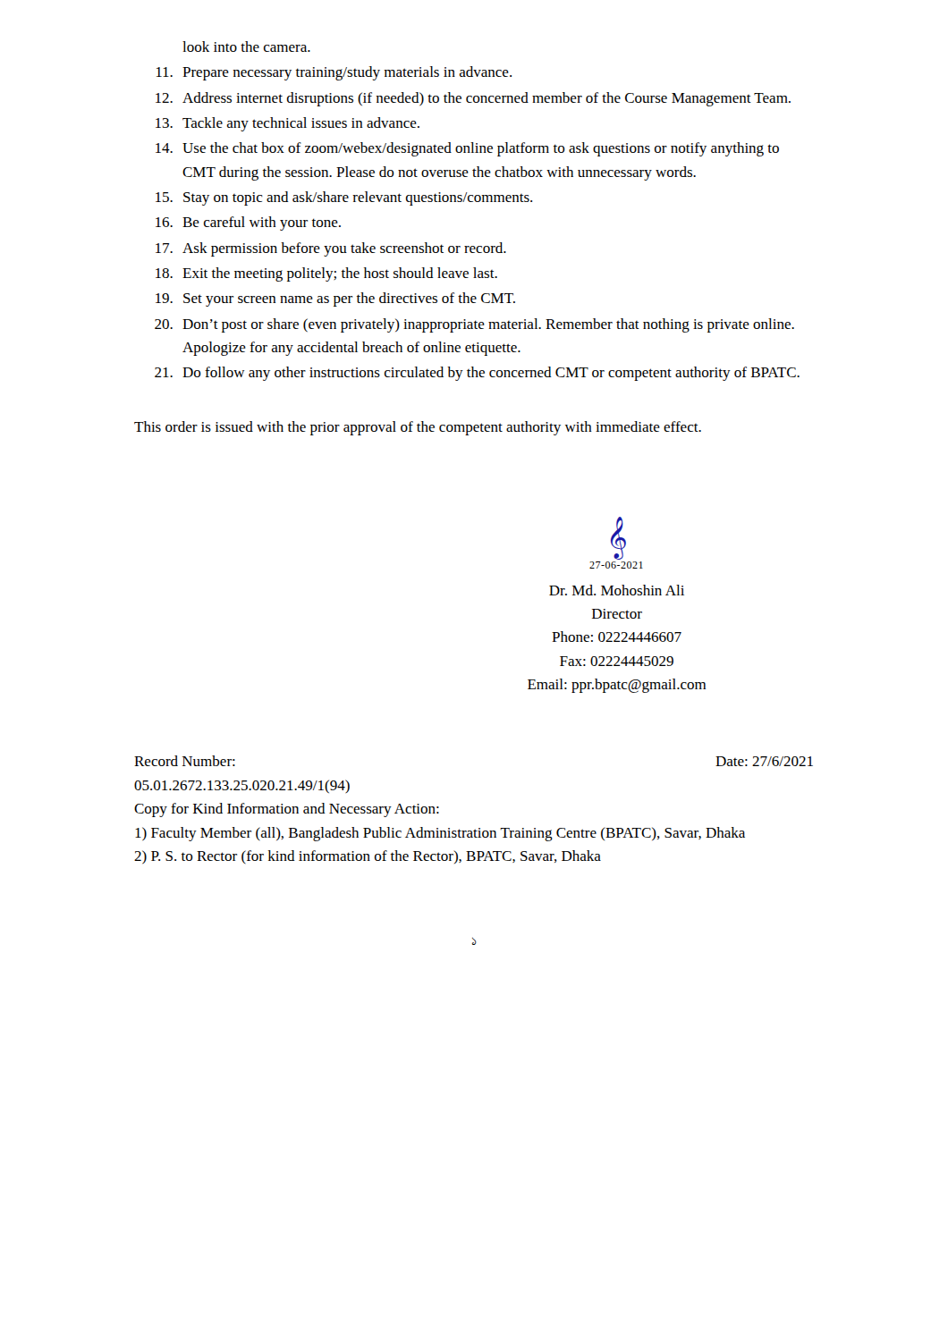look into the camera.
Prepare necessary training/study materials in advance.
Address internet disruptions (if needed) to the concerned member of the Course Management Team.
Tackle any technical issues in advance.
Use the chat box of zoom/webex/designated online platform to ask questions or notify anything to CMT during the session. Please do not overuse the chatbox with unnecessary words.
Stay on topic and ask/share relevant questions/comments.
Be careful with your tone.
Ask permission before you take screenshot or record.
Exit the meeting politely; the host should leave last.
Set your screen name as per the directives of the CMT.
Don’t post or share (even privately) inappropriate material. Remember that nothing is private online. Apologize for any accidental breach of online etiquette.
Do follow any other instructions circulated by the concerned CMT or competent authority of BPATC.
This order is issued with the prior approval of the competent authority with immediate effect.
𝄞
27-06-2021
Dr. Md. Mohoshin Ali
Director
Phone: 02224446607
Fax: 02224445029
Email: ppr.bpatc@gmail.com
Record Number: Date: 27/6/2021
05.01.2672.133.25.020.21.49/1(94)
Copy for Kind Information and Necessary Action:
1) Faculty Member (all), Bangladesh Public Administration Training Centre (BPATC), Savar, Dhaka
2) P. S. to Rector (for kind information of the Rector), BPATC, Savar, Dhaka
১